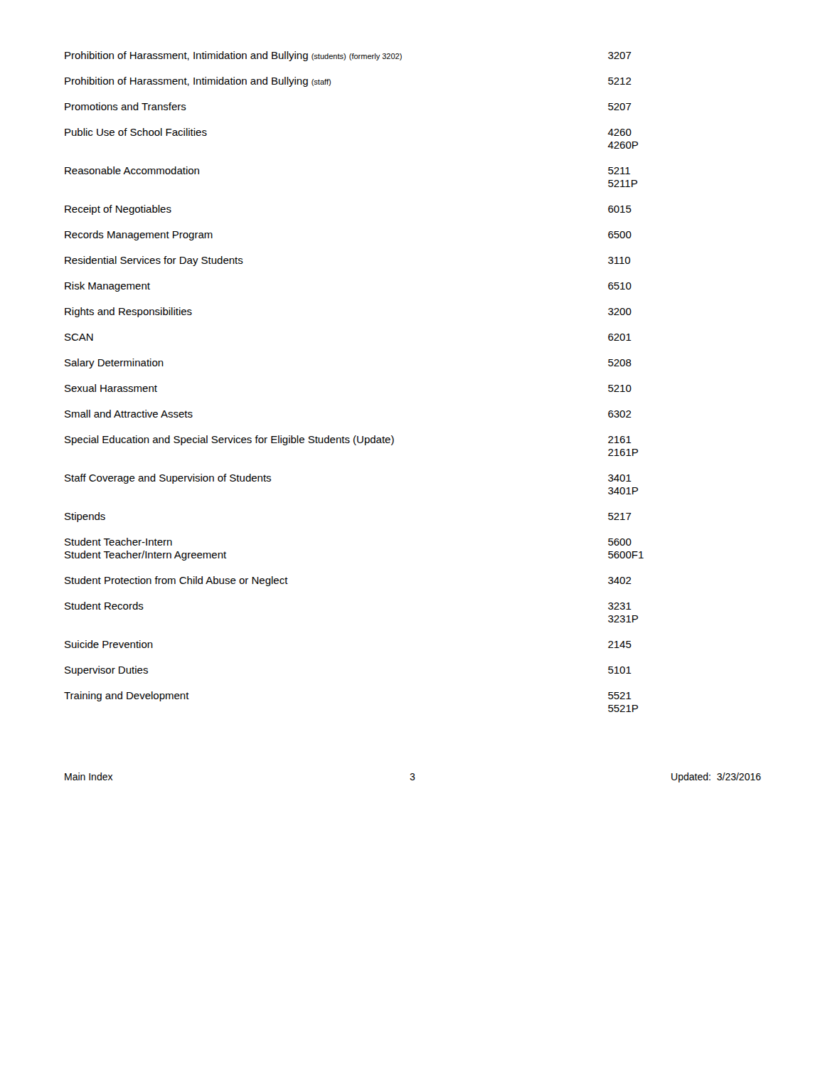| Prohibition of Harassment, Intimidation and Bullying (students) (formerly 3202) | 3207 |
| Prohibition of Harassment, Intimidation and Bullying (staff) | 5212 |
| Promotions and Transfers | 5207 |
| Public Use of School Facilities | 4260 4260P |
| Reasonable Accommodation | 5211 5211P |
| Receipt of Negotiables | 6015 |
| Records Management Program | 6500 |
| Residential Services for Day Students | 3110 |
| Risk Management | 6510 |
| Rights and Responsibilities | 3200 |
| SCAN | 6201 |
| Salary Determination | 5208 |
| Sexual Harassment | 5210 |
| Small and Attractive Assets | 6302 |
| Special Education and Special Services for Eligible Students (Update) | 2161 2161P |
| Staff Coverage and Supervision of Students | 3401 3401P |
| Stipends | 5217 |
| Student Teacher-Intern Student Teacher/Intern Agreement | 5600 5600F1 |
| Student Protection from Child Abuse or Neglect | 3402 |
| Student Records | 3231 3231P |
| Suicide Prevention | 2145 |
| Supervisor Duties | 5101 |
| Training and Development | 5521 5521P |
Main Index
3
Updated: 3/23/2016